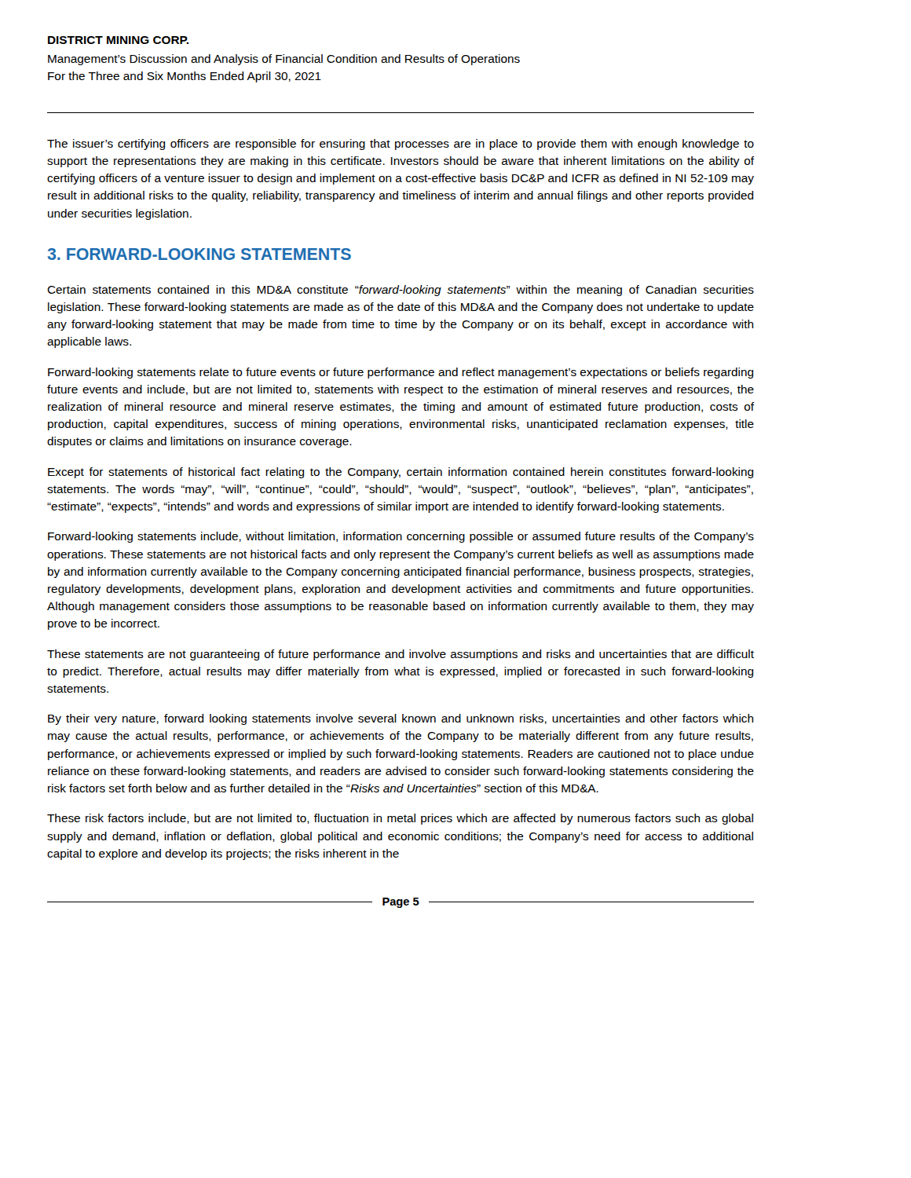DISTRICT MINING CORP.
Management’s Discussion and Analysis of Financial Condition and Results of Operations
For the Three and Six Months Ended April 30, 2021
The issuer’s certifying officers are responsible for ensuring that processes are in place to provide them with enough knowledge to support the representations they are making in this certificate. Investors should be aware that inherent limitations on the ability of certifying officers of a venture issuer to design and implement on a cost-effective basis DC&P and ICFR as defined in NI 52-109 may result in additional risks to the quality, reliability, transparency and timeliness of interim and annual filings and other reports provided under securities legislation.
3. FORWARD-LOOKING STATEMENTS
Certain statements contained in this MD&A constitute “forward-looking statements” within the meaning of Canadian securities legislation. These forward-looking statements are made as of the date of this MD&A and the Company does not undertake to update any forward-looking statement that may be made from time to time by the Company or on its behalf, except in accordance with applicable laws.
Forward-looking statements relate to future events or future performance and reflect management’s expectations or beliefs regarding future events and include, but are not limited to, statements with respect to the estimation of mineral reserves and resources, the realization of mineral resource and mineral reserve estimates, the timing and amount of estimated future production, costs of production, capital expenditures, success of mining operations, environmental risks, unanticipated reclamation expenses, title disputes or claims and limitations on insurance coverage.
Except for statements of historical fact relating to the Company, certain information contained herein constitutes forward-looking statements. The words “may”, “will”, “continue”, “could”, “should”, “would”, “suspect”, “outlook”, “believes”, “plan”, “anticipates”, “estimate”, “expects”, “intends” and words and expressions of similar import are intended to identify forward-looking statements.
Forward-looking statements include, without limitation, information concerning possible or assumed future results of the Company’s operations. These statements are not historical facts and only represent the Company’s current beliefs as well as assumptions made by and information currently available to the Company concerning anticipated financial performance, business prospects, strategies, regulatory developments, development plans, exploration and development activities and commitments and future opportunities. Although management considers those assumptions to be reasonable based on information currently available to them, they may prove to be incorrect.
These statements are not guaranteeing of future performance and involve assumptions and risks and uncertainties that are difficult to predict. Therefore, actual results may differ materially from what is expressed, implied or forecasted in such forward-looking statements.
By their very nature, forward looking statements involve several known and unknown risks, uncertainties and other factors which may cause the actual results, performance, or achievements of the Company to be materially different from any future results, performance, or achievements expressed or implied by such forward-looking statements. Readers are cautioned not to place undue reliance on these forward-looking statements, and readers are advised to consider such forward-looking statements considering the risk factors set forth below and as further detailed in the “Risks and Uncertainties” section of this MD&A.
These risk factors include, but are not limited to, fluctuation in metal prices which are affected by numerous factors such as global supply and demand, inflation or deflation, global political and economic conditions; the Company’s need for access to additional capital to explore and develop its projects; the risks inherent in the
Page 5